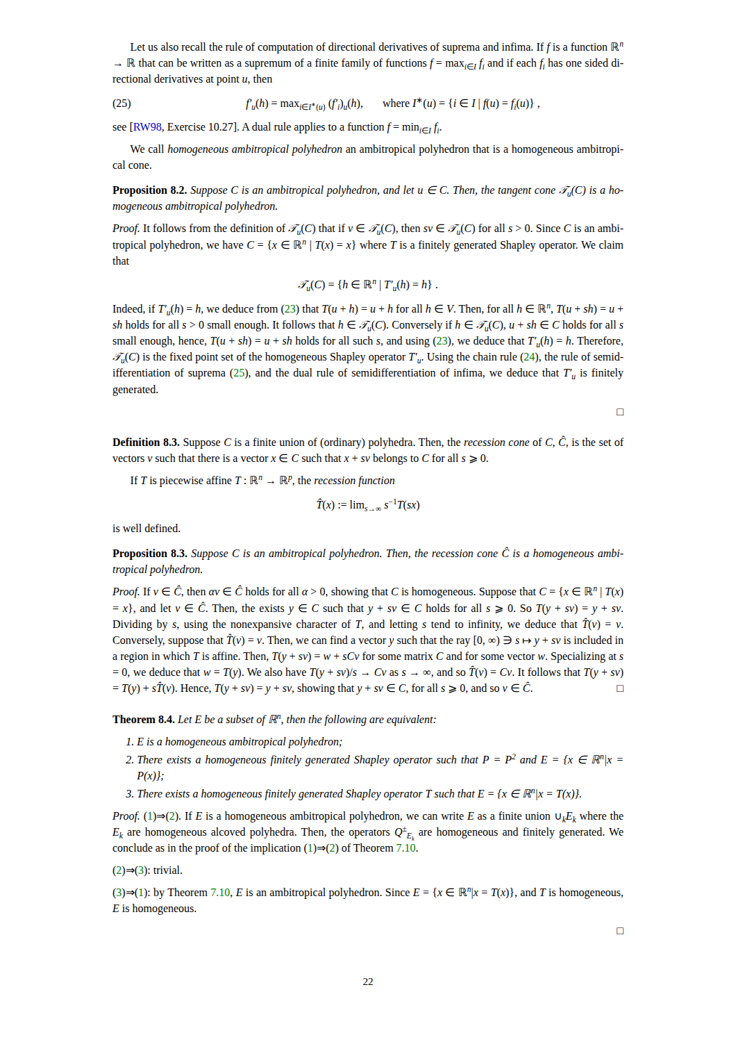Let us also recall the rule of computation of directional derivatives of suprema and infima. If f is a function ℝn → ℝ that can be written as a supremum of a finite family of functions f = maxi∈I fi and if each fi has one sided directional derivatives at point u, then
(25)
f′u(h) = maxi∈I∗(u) (f′i)u(h), where I∗(u) = {i ∈ I | f(u) = fi(u)} ,
see [RW98, Exercise 10.27]. A dual rule applies to a function f = mini∈I fi.
We call homogeneous ambitropical polyhedron an ambitropical polyhedron that is a homogeneous ambitropical cone.
Proposition 8.2. Suppose C is an ambitropical polyhedron, and let u ∈ C. Then, the tangent cone 𝒯u(C) is a homogeneous ambitropical polyhedron.
Proof. It follows from the definition of 𝒯u(C) that if v ∈ 𝒯u(C), then sv ∈ 𝒯u(C) for all s > 0. Since C is an ambitropical polyhedron, we have C = {x ∈ ℝn | T(x) = x} where T is a finitely generated Shapley operator. We claim that
𝒯u(C) = {h ∈ ℝn | T′u(h) = h} .
Indeed, if T′u(h) = h, we deduce from (23) that T(u + h) = u + h for all h ∈ V. Then, for all h ∈ ℝn, T(u + sh) = u + sh holds for all s > 0 small enough. It follows that h ∈ 𝒯u(C). Conversely if h ∈ 𝒯u(C), u + sh ∈ C holds for all s small enough, hence, T(u + sh) = u + sh holds for all such s, and using (23), we deduce that T′u(h) = h. Therefore, 𝒯u(C) is the fixed point set of the homogeneous Shapley operator T′u. Using the chain rule (24), the rule of semidifferentiation of suprema (25), and the dual rule of semidifferentiation of infima, we deduce that T′u is finitely generated.
□
Definition 8.3. Suppose C is a finite union of (ordinary) polyhedra. Then, the recession cone of C, Ĉ, is the set of vectors v such that there is a vector x ∈ C such that x + sv belongs to C for all s ⩾ 0.
If T is piecewise affine T : ℝn → ℝp, the recession function
T̂(x) := lims→∞ s−1T(sx)
is well defined.
Proposition 8.3. Suppose C is an ambitropical polyhedron. Then, the recession cone Ĉ is a homogeneous ambitropical polyhedron.
Proof. If v ∈ Ĉ, then αv ∈ Ĉ holds for all α > 0, showing that C is homogeneous. Suppose that C = {x ∈ ℝn | T(x) = x}, and let v ∈ Ĉ. Then, the exists y ∈ C such that y + sv ∈ C holds for all s ⩾ 0. So T(y + sv) = y + sv. Dividing by s, using the nonexpansive character of T, and letting s tend to infinity, we deduce that T̂(v) = v. Conversely, suppose that T̂(v) = v. Then, we can find a vector y such that the ray [0, ∞) ∋ s ↦ y + sv is included in a region in which T is affine. Then, T(y + sv) = w + sCv for some matrix C and for some vector w. Specializing at s = 0, we deduce that w = T(y). We also have T(y + sv)/s → Cv as s → ∞, and so T̂(v) = Cv. It follows that T(y + sv) = T(y) + sT̂(v). Hence, T(y + sv) = y + sv, showing that y + sv ∈ C, for all s ⩾ 0, and so v ∈ Ĉ. □
Theorem 8.4. Let E be a subset of ℝn, then the following are equivalent:
E is a homogeneous ambitropical polyhedron;
There exists a homogeneous finitely generated Shapley operator such that P = P2 and E = {x ∈ ℝn|x = P(x)};
There exists a homogeneous finitely generated Shapley operator T such that E = {x ∈ ℝn|x = T(x)}.
Proof. (1)⇒(2). If E is a homogeneous ambitropical polyhedron, we can write E as a finite union ∪kEk where the Ek are homogeneous alcoved polyhedra. Then, the operators Q±Ek are homogeneous and finitely generated. We conclude as in the proof of the implication (1)⇒(2) of Theorem 7.10.
(2)⇒(3): trivial.
(3)⇒(1): by Theorem 7.10, E is an ambitropical polyhedron. Since E = {x ∈ ℝn|x = T(x)}, and T is homogeneous, E is homogeneous.
□
22